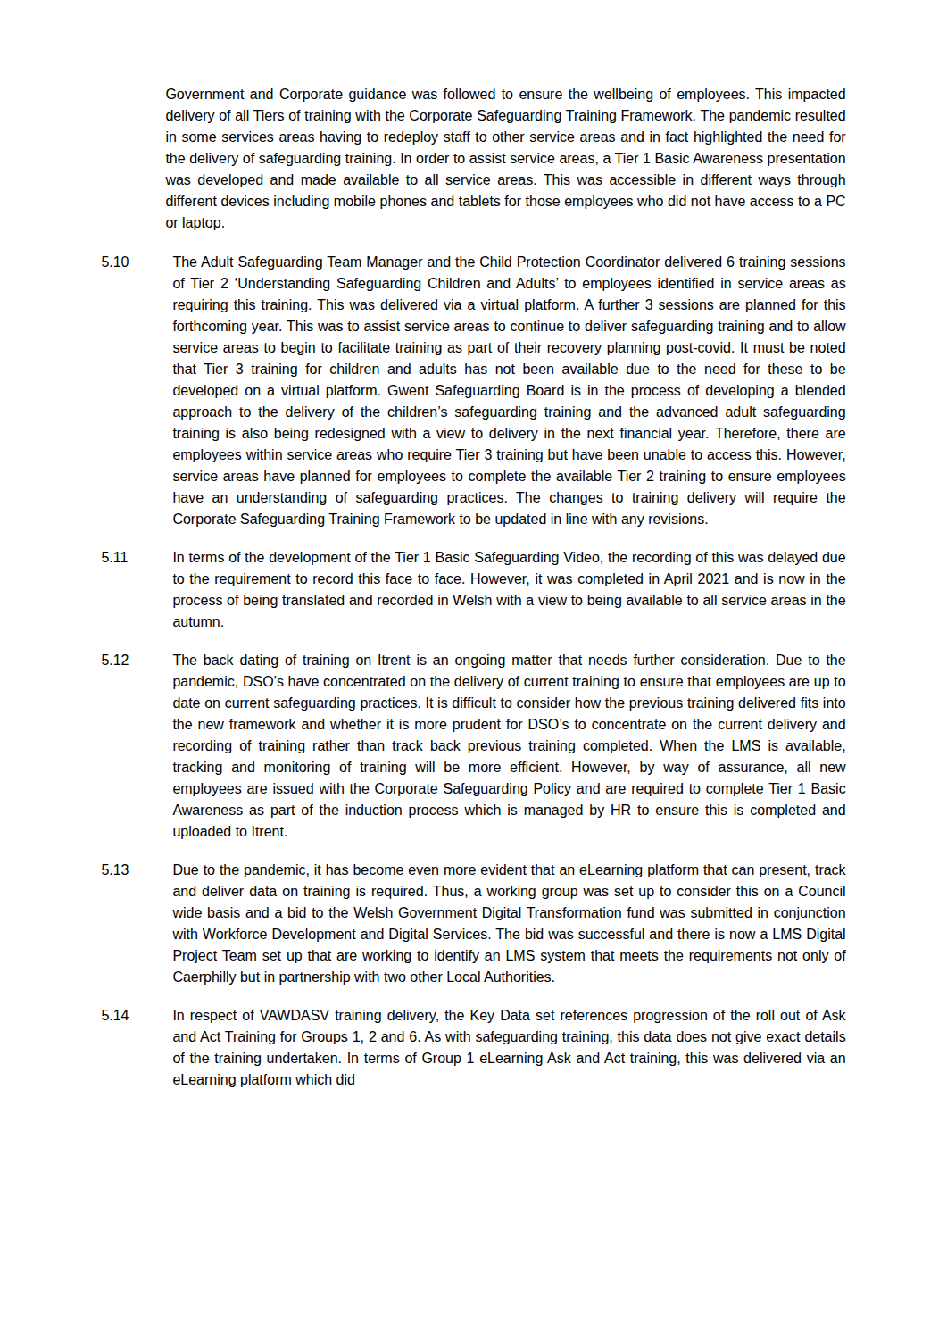Government and Corporate guidance was followed to ensure the wellbeing of employees. This impacted delivery of all Tiers of training with the Corporate Safeguarding Training Framework. The pandemic resulted in some services areas having to redeploy staff to other service areas and in fact highlighted the need for the delivery of safeguarding training. In order to assist service areas, a Tier 1 Basic Awareness presentation was developed and made available to all service areas. This was accessible in different ways through different devices including mobile phones and tablets for those employees who did not have access to a PC or laptop.
5.10
The Adult Safeguarding Team Manager and the Child Protection Coordinator delivered 6 training sessions of Tier 2 ‘Understanding Safeguarding Children and Adults’ to employees identified in service areas as requiring this training. This was delivered via a virtual platform. A further 3 sessions are planned for this forthcoming year. This was to assist service areas to continue to deliver safeguarding training and to allow service areas to begin to facilitate training as part of their recovery planning post-covid. It must be noted that Tier 3 training for children and adults has not been available due to the need for these to be developed on a virtual platform. Gwent Safeguarding Board is in the process of developing a blended approach to the delivery of the children’s safeguarding training and the advanced adult safeguarding training is also being redesigned with a view to delivery in the next financial year. Therefore, there are employees within service areas who require Tier 3 training but have been unable to access this. However, service areas have planned for employees to complete the available Tier 2 training to ensure employees have an understanding of safeguarding practices. The changes to training delivery will require the Corporate Safeguarding Training Framework to be updated in line with any revisions.
5.11
In terms of the development of the Tier 1 Basic Safeguarding Video, the recording of this was delayed due to the requirement to record this face to face. However, it was completed in April 2021 and is now in the process of being translated and recorded in Welsh with a view to being available to all service areas in the autumn.
5.12
The back dating of training on Itrent is an ongoing matter that needs further consideration. Due to the pandemic, DSO’s have concentrated on the delivery of current training to ensure that employees are up to date on current safeguarding practices. It is difficult to consider how the previous training delivered fits into the new framework and whether it is more prudent for DSO’s to concentrate on the current delivery and recording of training rather than track back previous training completed. When the LMS is available, tracking and monitoring of training will be more efficient. However, by way of assurance, all new employees are issued with the Corporate Safeguarding Policy and are required to complete Tier 1 Basic Awareness as part of the induction process which is managed by HR to ensure this is completed and uploaded to Itrent.
5.13
Due to the pandemic, it has become even more evident that an eLearning platform that can present, track and deliver data on training is required. Thus, a working group was set up to consider this on a Council wide basis and a bid to the Welsh Government Digital Transformation fund was submitted in conjunction with Workforce Development and Digital Services. The bid was successful and there is now a LMS Digital Project Team set up that are working to identify an LMS system that meets the requirements not only of Caerphilly but in partnership with two other Local Authorities.
5.14
In respect of VAWDASV training delivery, the Key Data set references progression of the roll out of Ask and Act Training for Groups 1, 2 and 6. As with safeguarding training, this data does not give exact details of the training undertaken. In terms of Group 1 eLearning Ask and Act training, this was delivered via an eLearning platform which did